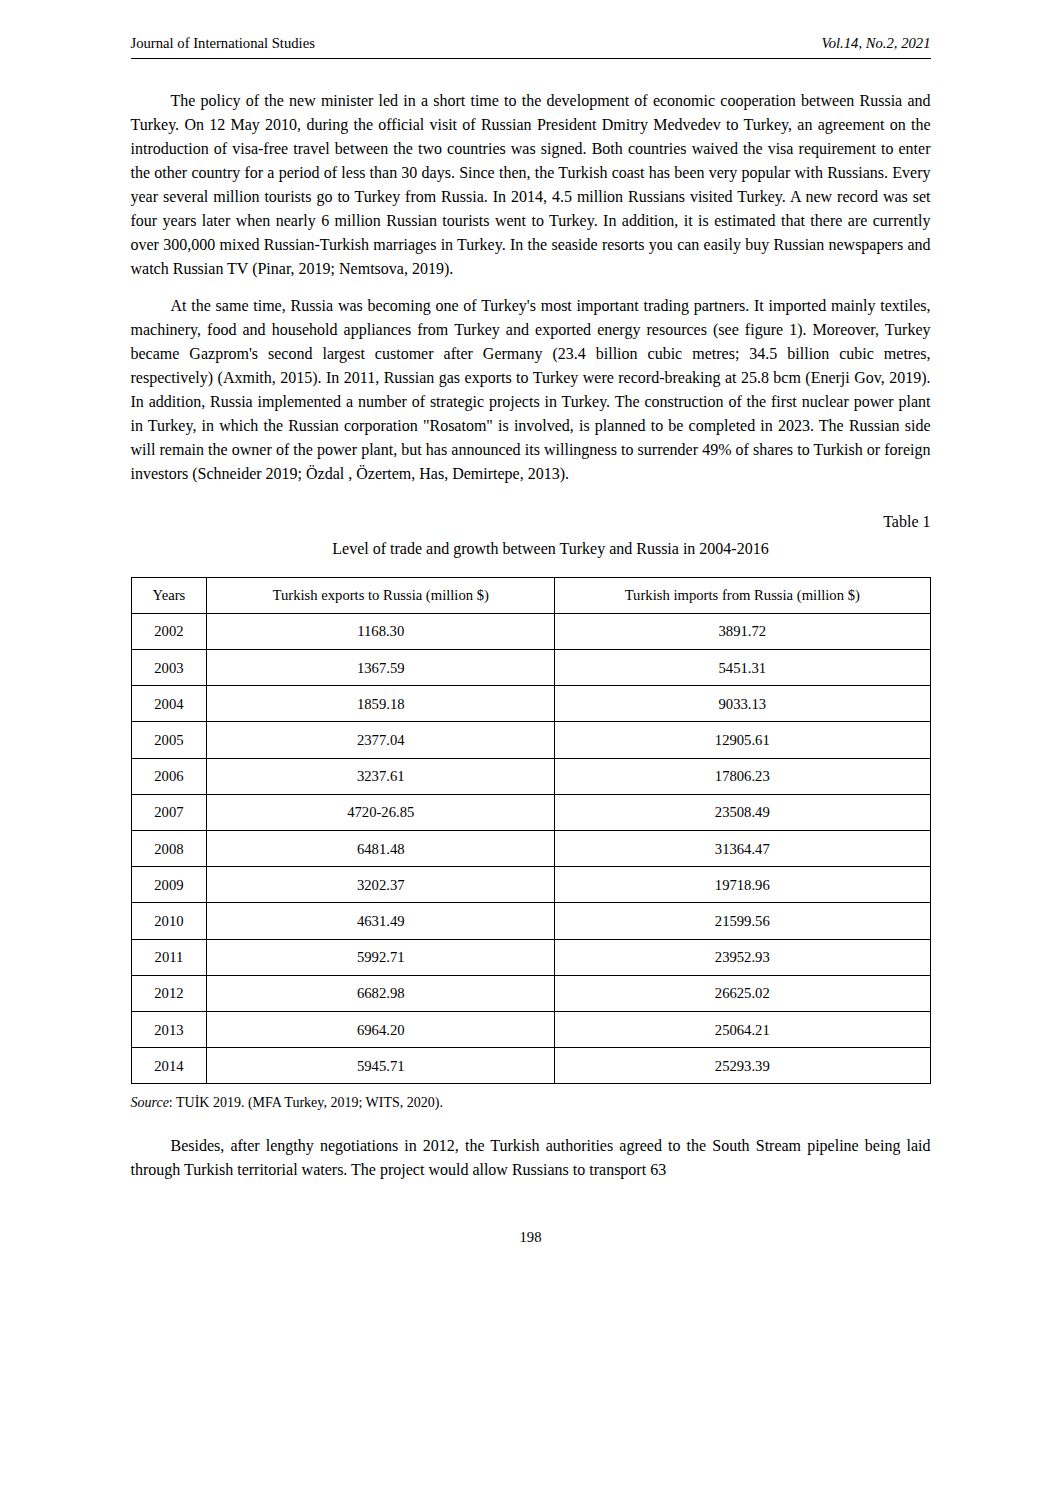Journal of International Studies Vol.14, No.2, 2021
The policy of the new minister led in a short time to the development of economic cooperation between Russia and Turkey. On 12 May 2010, during the official visit of Russian President Dmitry Medvedev to Turkey, an agreement on the introduction of visa-free travel between the two countries was signed. Both countries waived the visa requirement to enter the other country for a period of less than 30 days. Since then, the Turkish coast has been very popular with Russians. Every year several million tourists go to Turkey from Russia. In 2014, 4.5 million Russians visited Turkey. A new record was set four years later when nearly 6 million Russian tourists went to Turkey. In addition, it is estimated that there are currently over 300,000 mixed Russian-Turkish marriages in Turkey. In the seaside resorts you can easily buy Russian newspapers and watch Russian TV (Pinar, 2019; Nemtsova, 2019).
At the same time, Russia was becoming one of Turkey's most important trading partners. It imported mainly textiles, machinery, food and household appliances from Turkey and exported energy resources (see figure 1). Moreover, Turkey became Gazprom's second largest customer after Germany (23.4 billion cubic metres; 34.5 billion cubic metres, respectively) (Axmith, 2015). In 2011, Russian gas exports to Turkey were record-breaking at 25.8 bcm (Enerji Gov, 2019). In addition, Russia implemented a number of strategic projects in Turkey. The construction of the first nuclear power plant in Turkey, in which the Russian corporation "Rosatom" is involved, is planned to be completed in 2023. The Russian side will remain the owner of the power plant, but has announced its willingness to surrender 49% of shares to Turkish or foreign investors (Schneider 2019; Özdal , Özertem, Has, Demirtepe, 2013).
Table 1
Level of trade and growth between Turkey and Russia in 2004-2016
| Years | Turkish exports to Russia (million $) | Turkish imports from Russia (million $) |
| --- | --- | --- |
| 2002 | 1168.30 | 3891.72 |
| 2003 | 1367.59 | 5451.31 |
| 2004 | 1859.18 | 9033.13 |
| 2005 | 2377.04 | 12905.61 |
| 2006 | 3237.61 | 17806.23 |
| 2007 | 4720-26.85 | 23508.49 |
| 2008 | 6481.48 | 31364.47 |
| 2009 | 3202.37 | 19718.96 |
| 2010 | 4631.49 | 21599.56 |
| 2011 | 5992.71 | 23952.93 |
| 2012 | 6682.98 | 26625.02 |
| 2013 | 6964.20 | 25064.21 |
| 2014 | 5945.71 | 25293.39 |
Source: TUİK 2019. (MFA Turkey, 2019; WITS, 2020).
Besides, after lengthy negotiations in 2012, the Turkish authorities agreed to the South Stream pipeline being laid through Turkish territorial waters. The project would allow Russians to transport 63
198